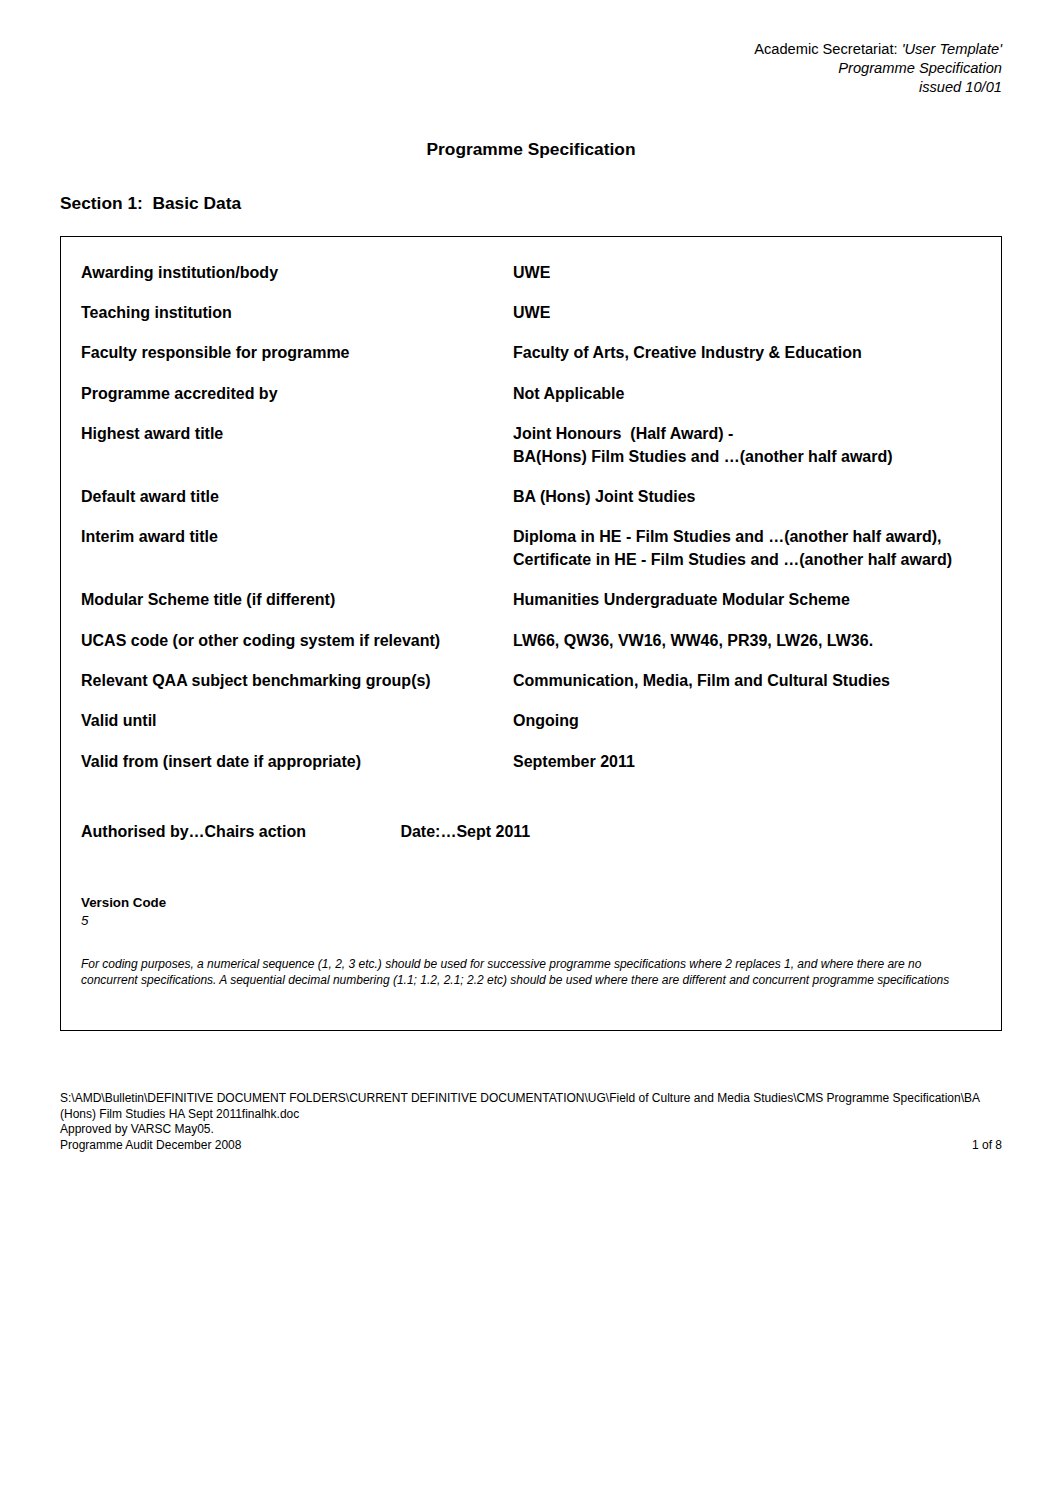Academic Secretariat: 'User Template'
Programme Specification
issued 10/01
Programme Specification
Section 1: Basic Data
| Awarding institution/body | UWE |
| Teaching institution | UWE |
| Faculty responsible for programme | Faculty of Arts, Creative Industry & Education |
| Programme accredited by | Not Applicable |
| Highest award title | Joint Honours (Half Award) - BA(Hons) Film Studies and …(another half award) |
| Default award title | BA (Hons) Joint Studies |
| Interim award title | Diploma in HE - Film Studies and …(another half award), Certificate in HE - Film Studies and …(another half award) |
| Modular Scheme title (if different) | Humanities Undergraduate Modular Scheme |
| UCAS code (or other coding system if relevant) | LW66, QW36, VW16, WW46, PR39, LW26, LW36. |
| Relevant QAA subject benchmarking group(s) | Communication, Media, Film and Cultural Studies |
| Valid until | Ongoing |
| Valid from (insert date if appropriate) | September 2011 |
Authorised by…Chairs action Date:…Sept 2011
Version Code
5
For coding purposes, a numerical sequence (1, 2, 3 etc.) should be used for successive programme specifications where 2 replaces 1, and where there are no concurrent specifications. A sequential decimal numbering (1.1; 1.2, 2.1; 2.2 etc) should be used where there are different and concurrent programme specifications
S:\AMD\Bulletin\DEFINITIVE DOCUMENT FOLDERS\CURRENT DEFINITIVE DOCUMENTATION\UG\Field of Culture and Media Studies\CMS Programme Specification\BA (Hons) Film Studies HA Sept 2011finalhk.doc
Approved by VARSC May05.
Programme Audit December 2008 1 of 8